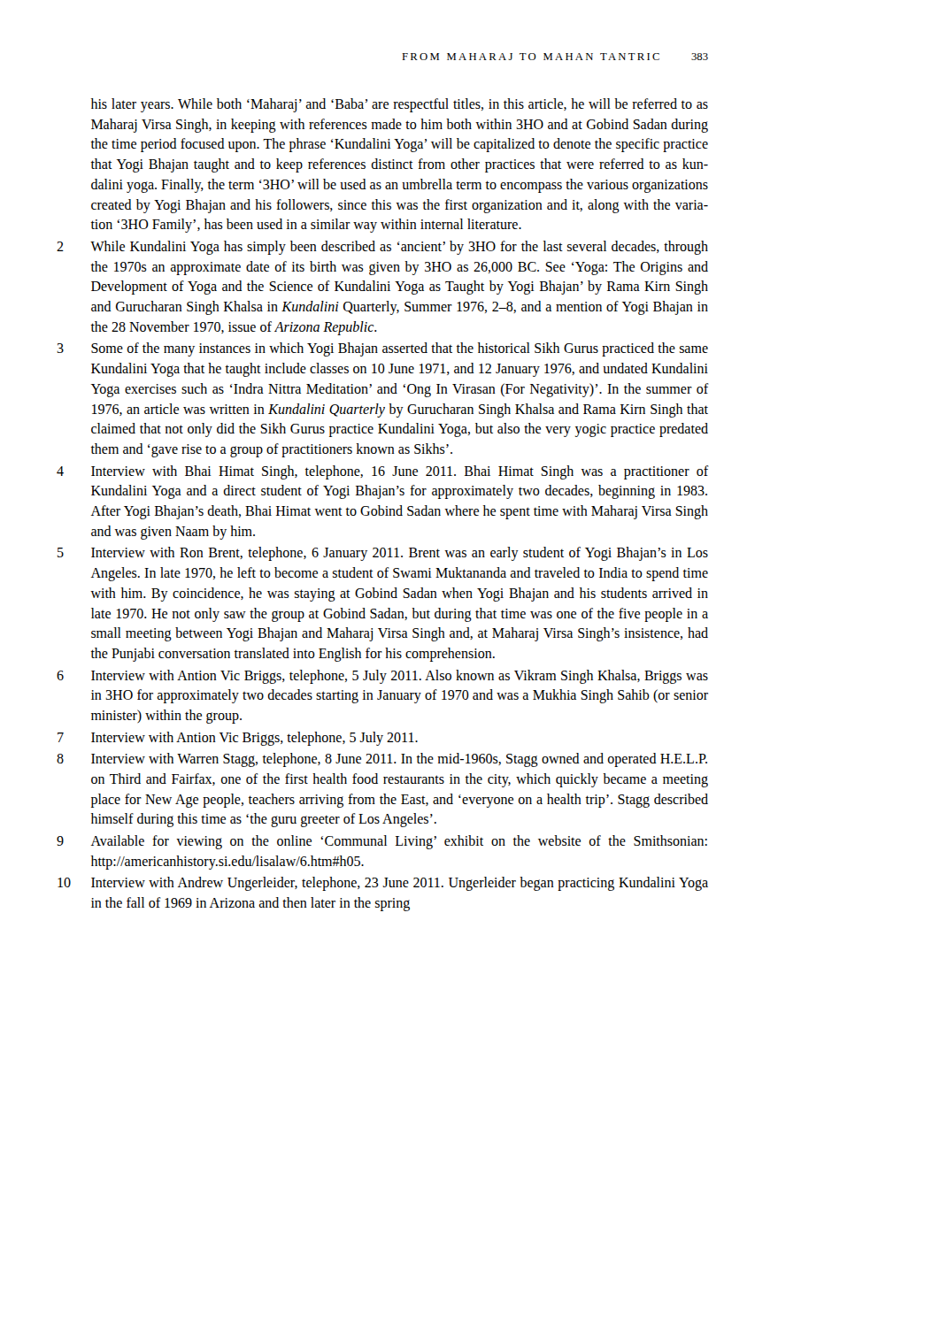From Maharaj to Mahan Tantric 383
his later years. While both ‘Maharaj’ and ‘Baba’ are respectful titles, in this article, he will be referred to as Maharaj Virsa Singh, in keeping with references made to him both within 3HO and at Gobind Sadan during the time period focused upon. The phrase ‘Kundalini Yoga’ will be capitalized to denote the specific practice that Yogi Bhajan taught and to keep references distinct from other practices that were referred to as kundalini yoga. Finally, the term ‘3HO’ will be used as an umbrella term to encompass the various organizations created by Yogi Bhajan and his followers, since this was the first organization and it, along with the variation ‘3HO Family’, has been used in a similar way within internal literature.
2 While Kundalini Yoga has simply been described as ‘ancient’ by 3HO for the last several decades, through the 1970s an approximate date of its birth was given by 3HO as 26,000 BC. See ‘Yoga: The Origins and Development of Yoga and the Science of Kundalini Yoga as Taught by Yogi Bhajan’ by Rama Kirn Singh and Gurucharan Singh Khalsa in Kundalini Quarterly, Summer 1976, 2–8, and a mention of Yogi Bhajan in the 28 November 1970, issue of Arizona Republic.
3 Some of the many instances in which Yogi Bhajan asserted that the historical Sikh Gurus practiced the same Kundalini Yoga that he taught include classes on 10 June 1971, and 12 January 1976, and undated Kundalini Yoga exercises such as ‘Indra Nittra Meditation’ and ‘Ong In Virasan (For Negativity)’. In the summer of 1976, an article was written in Kundalini Quarterly by Gurucharan Singh Khalsa and Rama Kirn Singh that claimed that not only did the Sikh Gurus practice Kundalini Yoga, but also the very yogic practice predated them and ‘gave rise to a group of practitioners known as Sikhs’.
4 Interview with Bhai Himat Singh, telephone, 16 June 2011. Bhai Himat Singh was a practitioner of Kundalini Yoga and a direct student of Yogi Bhajan’s for approximately two decades, beginning in 1983. After Yogi Bhajan’s death, Bhai Himat went to Gobind Sadan where he spent time with Maharaj Virsa Singh and was given Naam by him.
5 Interview with Ron Brent, telephone, 6 January 2011. Brent was an early student of Yogi Bhajan’s in Los Angeles. In late 1970, he left to become a student of Swami Muktananda and traveled to India to spend time with him. By coincidence, he was staying at Gobind Sadan when Yogi Bhajan and his students arrived in late 1970. He not only saw the group at Gobind Sadan, but during that time was one of the five people in a small meeting between Yogi Bhajan and Maharaj Virsa Singh and, at Maharaj Virsa Singh’s insistence, had the Punjabi conversation translated into English for his comprehension.
6 Interview with Antion Vic Briggs, telephone, 5 July 2011. Also known as Vikram Singh Khalsa, Briggs was in 3HO for approximately two decades starting in January of 1970 and was a Mukhia Singh Sahib (or senior minister) within the group.
7 Interview with Antion Vic Briggs, telephone, 5 July 2011.
8 Interview with Warren Stagg, telephone, 8 June 2011. In the mid-1960s, Stagg owned and operated H.E.L.P. on Third and Fairfax, one of the first health food restaurants in the city, which quickly became a meeting place for New Age people, teachers arriving from the East, and ‘everyone on a health trip’. Stagg described himself during this time as ‘the guru greeter of Los Angeles’.
9 Available for viewing on the online ‘Communal Living’ exhibit on the website of the Smithsonian: http://americanhistory.si.edu/lisalaw/6.htm#h05.
10 Interview with Andrew Ungerleider, telephone, 23 June 2011. Ungerleider began practicing Kundalini Yoga in the fall of 1969 in Arizona and then later in the spring